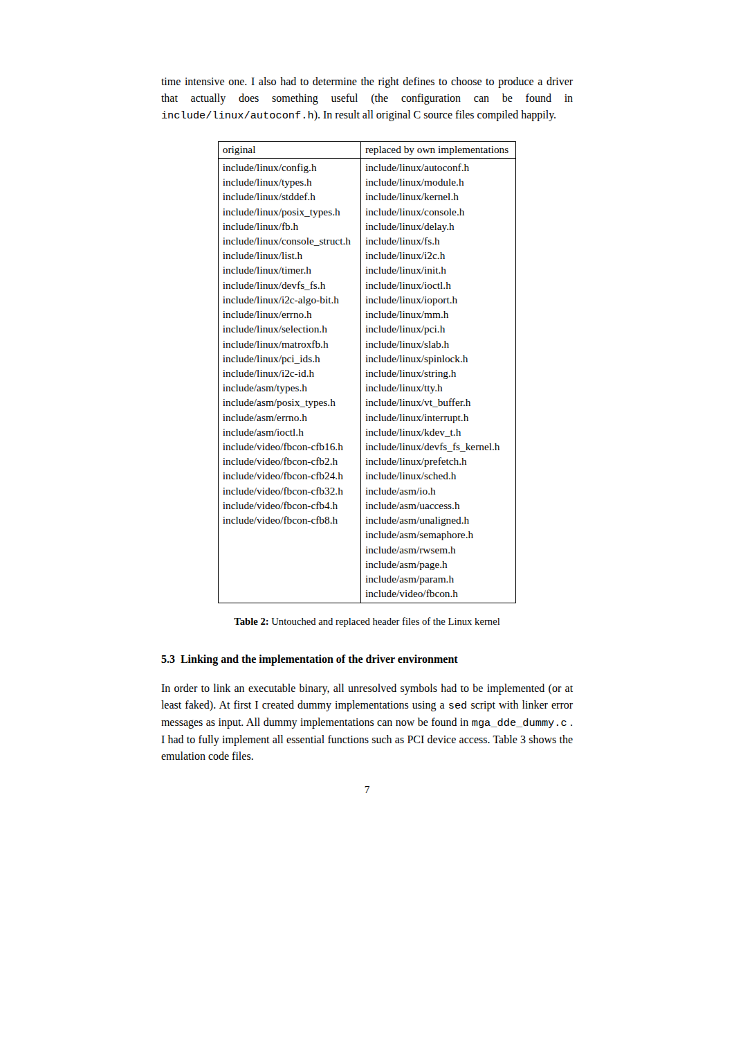time intensive one. I also had to determine the right defines to choose to produce a driver that actually does something useful (the configuration can be found in include/linux/autoconf.h). In result all original C source files compiled happily.
| original | replaced by own implementations |
| --- | --- |
| include/linux/config.h | include/linux/autoconf.h |
| include/linux/types.h | include/linux/module.h |
| include/linux/stddef.h | include/linux/kernel.h |
| include/linux/posix_types.h | include/linux/console.h |
| include/linux/fb.h | include/linux/delay.h |
| include/linux/console_struct.h | include/linux/fs.h |
| include/linux/list.h | include/linux/i2c.h |
| include/linux/timer.h | include/linux/init.h |
| include/linux/devfs_fs.h | include/linux/ioctl.h |
| include/linux/i2c-algo-bit.h | include/linux/ioport.h |
| include/linux/errno.h | include/linux/mm.h |
| include/linux/selection.h | include/linux/pci.h |
| include/linux/matroxfb.h | include/linux/slab.h |
| include/linux/pci_ids.h | include/linux/spinlock.h |
| include/linux/i2c-id.h | include/linux/string.h |
| include/asm/types.h | include/linux/tty.h |
| include/asm/posix_types.h | include/linux/vt_buffer.h |
| include/asm/errno.h | include/linux/interrupt.h |
| include/asm/ioctl.h | include/linux/kdev_t.h |
| include/video/fbcon-cfb16.h | include/linux/devfs_fs_kernel.h |
| include/video/fbcon-cfb2.h | include/linux/prefetch.h |
| include/video/fbcon-cfb24.h | include/linux/sched.h |
| include/video/fbcon-cfb32.h | include/asm/io.h |
| include/video/fbcon-cfb4.h | include/asm/uaccess.h |
| include/video/fbcon-cfb8.h | include/asm/unaligned.h |
| | include/asm/semaphore.h |
| | include/asm/rwsem.h |
| | include/asm/page.h |
| | include/asm/param.h |
| | include/video/fbcon.h |
Table 2: Untouched and replaced header files of the Linux kernel
5.3 Linking and the implementation of the driver environment
In order to link an executable binary, all unresolved symbols had to be implemented (or at least faked). At first I created dummy implementations using a sed script with linker error messages as input. All dummy implementations can now be found in mga_dde_dummy.c . I had to fully implement all essential functions such as PCI device access. Table 3 shows the emulation code files.
7